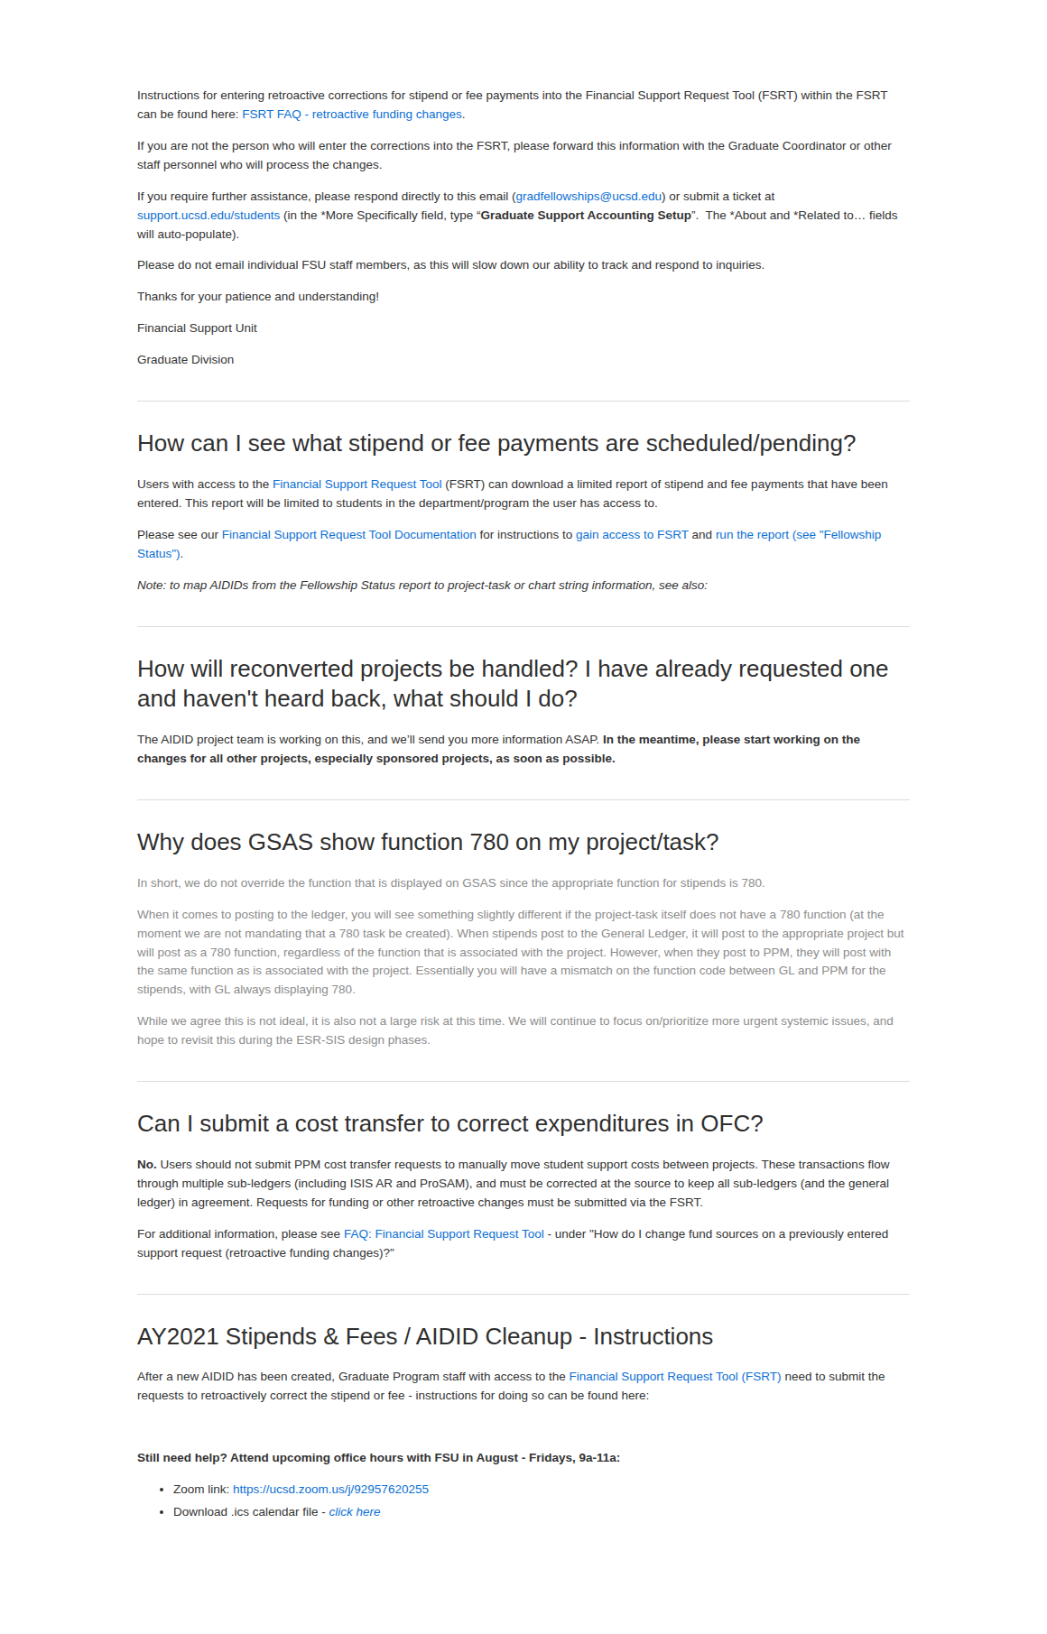Instructions for entering retroactive corrections for stipend or fee payments into the Financial Support Request Tool (FSRT) within the FSRT can be found here: FSRT FAQ - retroactive funding changes.
If you are not the person who will enter the corrections into the FSRT, please forward this information with the Graduate Coordinator or other staff personnel who will process the changes.
If you require further assistance, please respond directly to this email (gradfellowships@ucsd.edu) or submit a ticket at support.ucsd.edu/students (in the *More Specifically field, type “Graduate Support Accounting Setup”. The *About and *Related to… fields will auto-populate).
Please do not email individual FSU staff members, as this will slow down our ability to track and respond to inquiries.
Thanks for your patience and understanding!
Financial Support Unit
Graduate Division
How can I see what stipend or fee payments are scheduled/pending?
Users with access to the Financial Support Request Tool (FSRT) can download a limited report of stipend and fee payments that have been entered. This report will be limited to students in the department/program the user has access to.
Please see our Financial Support Request Tool Documentation for instructions to gain access to FSRT and run the report (see "Fellowship Status").
Note: to map AIDIDs from the Fellowship Status report to project-task or chart string information, see also:
How will reconverted projects be handled? I have already requested one and haven't heard back, what should I do?
The AIDID project team is working on this, and we’ll send you more information ASAP. In the meantime, please start working on the changes for all other projects, especially sponsored projects, as soon as possible.
Why does GSAS show function 780 on my project/task?
In short, we do not override the function that is displayed on GSAS since the appropriate function for stipends is 780.
When it comes to posting to the ledger, you will see something slightly different if the project-task itself does not have a 780 function (at the moment we are not mandating that a 780 task be created). When stipends post to the General Ledger, it will post to the appropriate project but will post as a 780 function, regardless of the function that is associated with the project. However, when they post to PPM, they will post with the same function as is associated with the project. Essentially you will have a mismatch on the function code between GL and PPM for the stipends, with GL always displaying 780.
While we agree this is not ideal, it is also not a large risk at this time. We will continue to focus on/prioritize more urgent systemic issues, and hope to revisit this during the ESR-SIS design phases.
Can I submit a cost transfer to correct expenditures in OFC?
No. Users should not submit PPM cost transfer requests to manually move student support costs between projects. These transactions flow through multiple sub-ledgers (including ISIS AR and ProSAM), and must be corrected at the source to keep all sub-ledgers (and the general ledger) in agreement. Requests for funding or other retroactive changes must be submitted via the FSRT.
For additional information, please see FAQ: Financial Support Request Tool - under "How do I change fund sources on a previously entered support request (retroactive funding changes)?"
AY2021 Stipends & Fees / AIDID Cleanup - Instructions
After a new AIDID has been created, Graduate Program staff with access to the Financial Support Request Tool (FSRT) need to submit the requests to retroactively correct the stipend or fee - instructions for doing so can be found here:
Still need help? Attend upcoming office hours with FSU in August - Fridays, 9a-11a:
Zoom link: https://ucsd.zoom.us/j/92957620255
Download .ics calendar file - click here